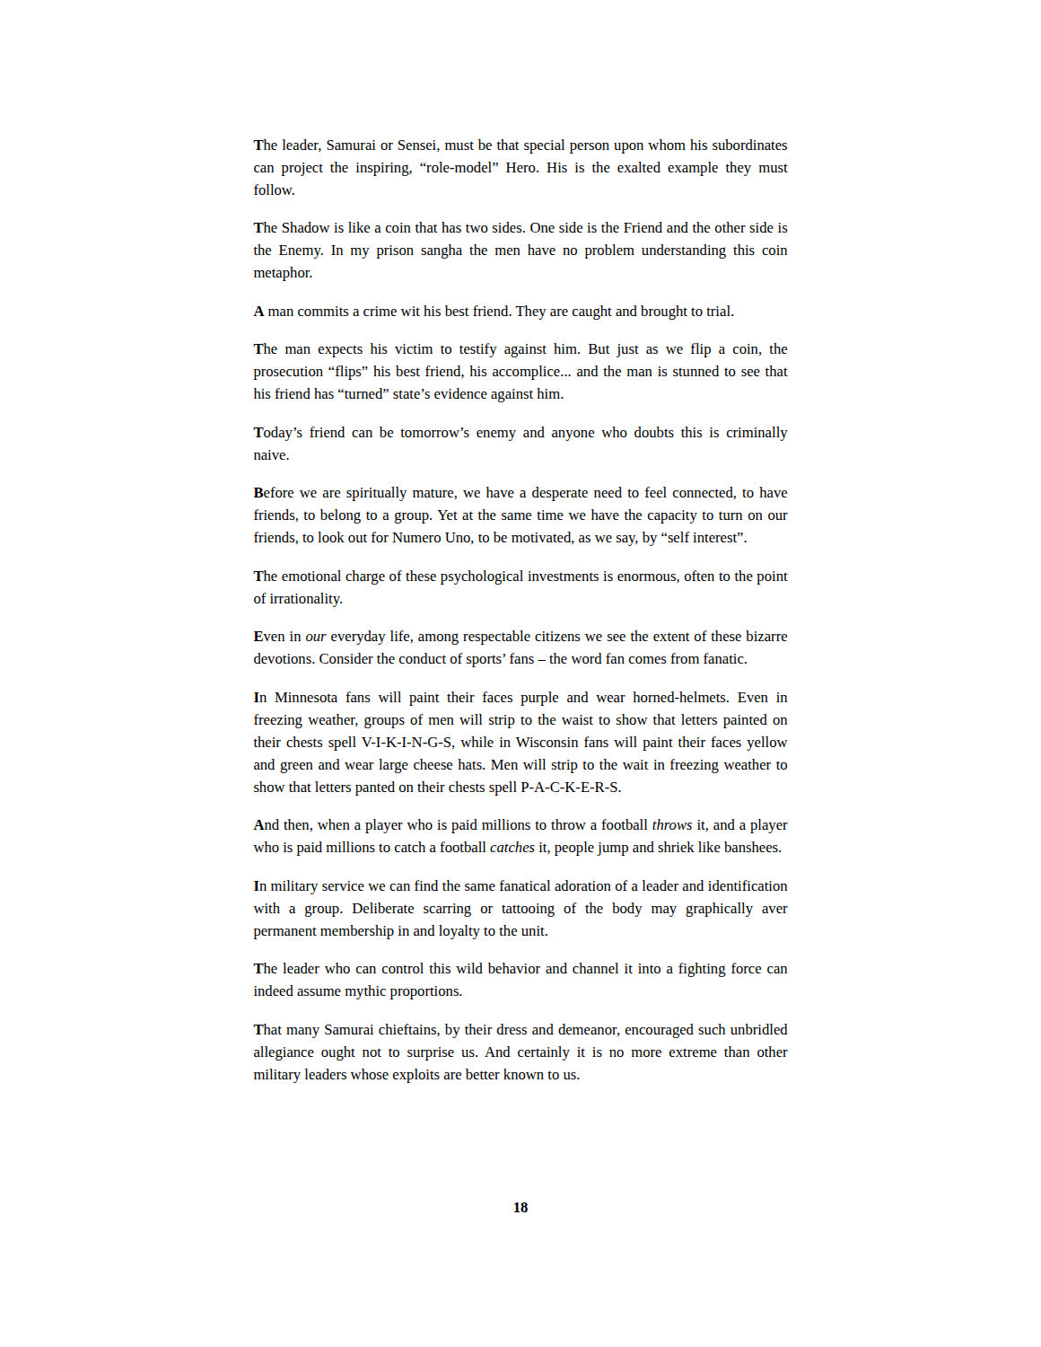The leader, Samurai or Sensei, must be that special person upon whom his subordinates can project the inspiring, “role-model” Hero. His is the exalted example they must follow.
The Shadow is like a coin that has two sides. One side is the Friend and the other side is the Enemy. In my prison sangha the men have no problem understanding this coin metaphor.
A man commits a crime wit his best friend. They are caught and brought to trial.
The man expects his victim to testify against him. But just as we flip a coin, the prosecution “flips” his best friend, his accomplice... and the man is stunned to see that his friend has “turned” state’s evidence against him.
Today’s friend can be tomorrow’s enemy and anyone who doubts this is criminally naive.
Before we are spiritually mature, we have a desperate need to feel connected, to have friends, to belong to a group. Yet at the same time we have the capacity to turn on our friends, to look out for Numero Uno, to be motivated, as we say, by “self interest”.
The emotional charge of these psychological investments is enormous, often to the point of irrationality.
Even in our everyday life, among respectable citizens we see the extent of these bizarre devotions. Consider the conduct of sports’ fans – the word fan comes from fanatic.
In Minnesota fans will paint their faces purple and wear horned-helmets. Even in freezing weather, groups of men will strip to the waist to show that letters painted on their chests spell V-I-K-I-N-G-S, while in Wisconsin fans will paint their faces yellow and green and wear large cheese hats. Men will strip to the wait in freezing weather to show that letters panted on their chests spell P-A-C-K-E-R-S.
And then, when a player who is paid millions to throw a football throws it, and a player who is paid millions to catch a football catches it, people jump and shriek like banshees.
In military service we can find the same fanatical adoration of a leader and identification with a group. Deliberate scarring or tattooing of the body may graphically aver permanent membership in and loyalty to the unit.
The leader who can control this wild behavior and channel it into a fighting force can indeed assume mythic proportions.
That many Samurai chieftains, by their dress and demeanor, encouraged such unbridled allegiance ought not to surprise us. And certainly it is no more extreme than other military leaders whose exploits are better known to us.
18